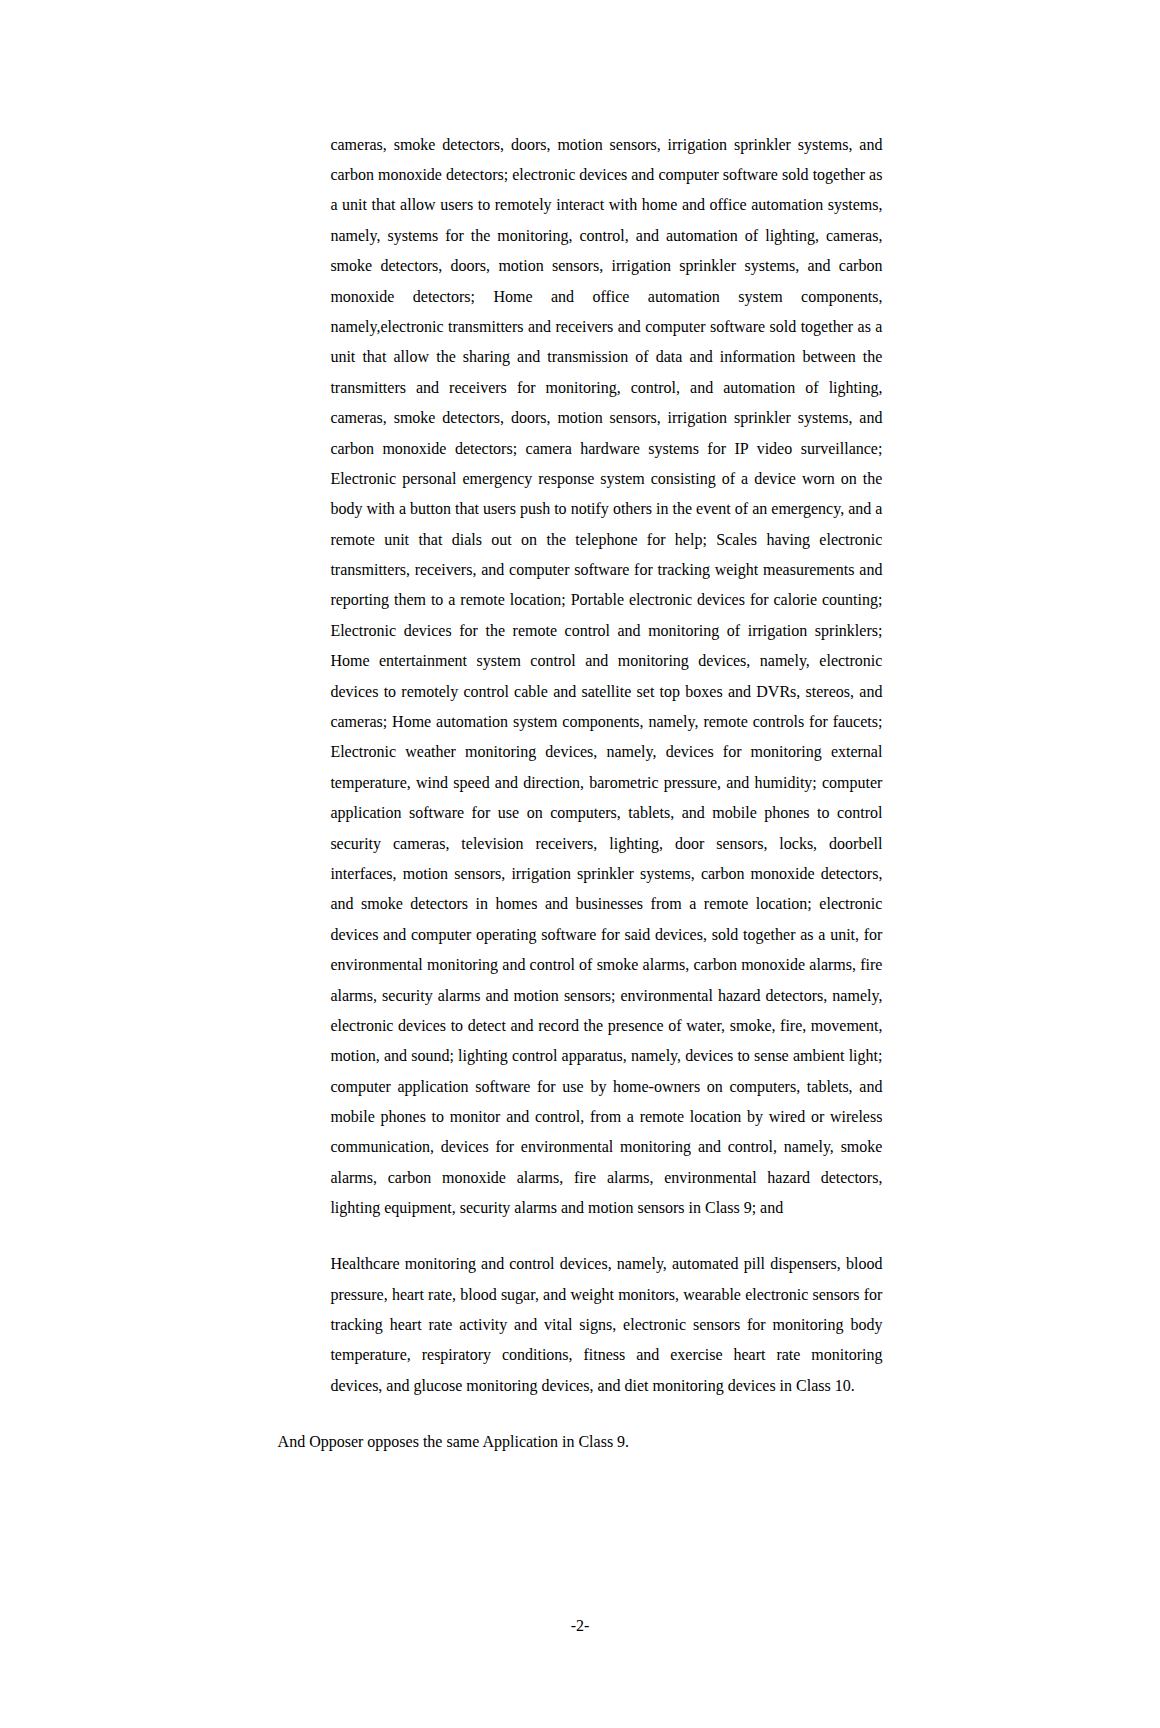cameras, smoke detectors, doors, motion sensors, irrigation sprinkler systems, and carbon monoxide detectors; electronic devices and computer software sold together as a unit that allow users to remotely interact with home and office automation systems, namely, systems for the monitoring, control, and automation of lighting, cameras, smoke detectors, doors, motion sensors, irrigation sprinkler systems, and carbon monoxide detectors; Home and office automation system components, namely,electronic transmitters and receivers and computer software sold together as a unit that allow the sharing and transmission of data and information between the transmitters and receivers for monitoring, control, and automation of lighting, cameras, smoke detectors, doors, motion sensors, irrigation sprinkler systems, and carbon monoxide detectors; camera hardware systems for IP video surveillance; Electronic personal emergency response system consisting of a device worn on the body with a button that users push to notify others in the event of an emergency, and a remote unit that dials out on the telephone for help; Scales having electronic transmitters, receivers, and computer software for tracking weight measurements and reporting them to a remote location; Portable electronic devices for calorie counting; Electronic devices for the remote control and monitoring of irrigation sprinklers; Home entertainment system control and monitoring devices, namely, electronic devices to remotely control cable and satellite set top boxes and DVRs, stereos, and cameras; Home automation system components, namely, remote controls for faucets; Electronic weather monitoring devices, namely, devices for monitoring external temperature, wind speed and direction, barometric pressure, and humidity; computer application software for use on computers, tablets, and mobile phones to control security cameras, television receivers, lighting, door sensors, locks, doorbell interfaces, motion sensors, irrigation sprinkler systems, carbon monoxide detectors, and smoke detectors in homes and businesses from a remote location; electronic devices and computer operating software for said devices, sold together as a unit, for environmental monitoring and control of smoke alarms, carbon monoxide alarms, fire alarms, security alarms and motion sensors; environmental hazard detectors, namely, electronic devices to detect and record the presence of water, smoke, fire, movement, motion, and sound; lighting control apparatus, namely, devices to sense ambient light; computer application software for use by home-owners on computers, tablets, and mobile phones to monitor and control, from a remote location by wired or wireless communication, devices for environmental monitoring and control, namely, smoke alarms, carbon monoxide alarms, fire alarms, environmental hazard detectors, lighting equipment, security alarms and motion sensors in Class 9; and
Healthcare monitoring and control devices, namely, automated pill dispensers, blood pressure, heart rate, blood sugar, and weight monitors, wearable electronic sensors for tracking heart rate activity and vital signs, electronic sensors for monitoring body temperature, respiratory conditions, fitness and exercise heart rate monitoring devices, and glucose monitoring devices, and diet monitoring devices in Class 10.
And Opposer opposes the same Application in Class 9.
-2-